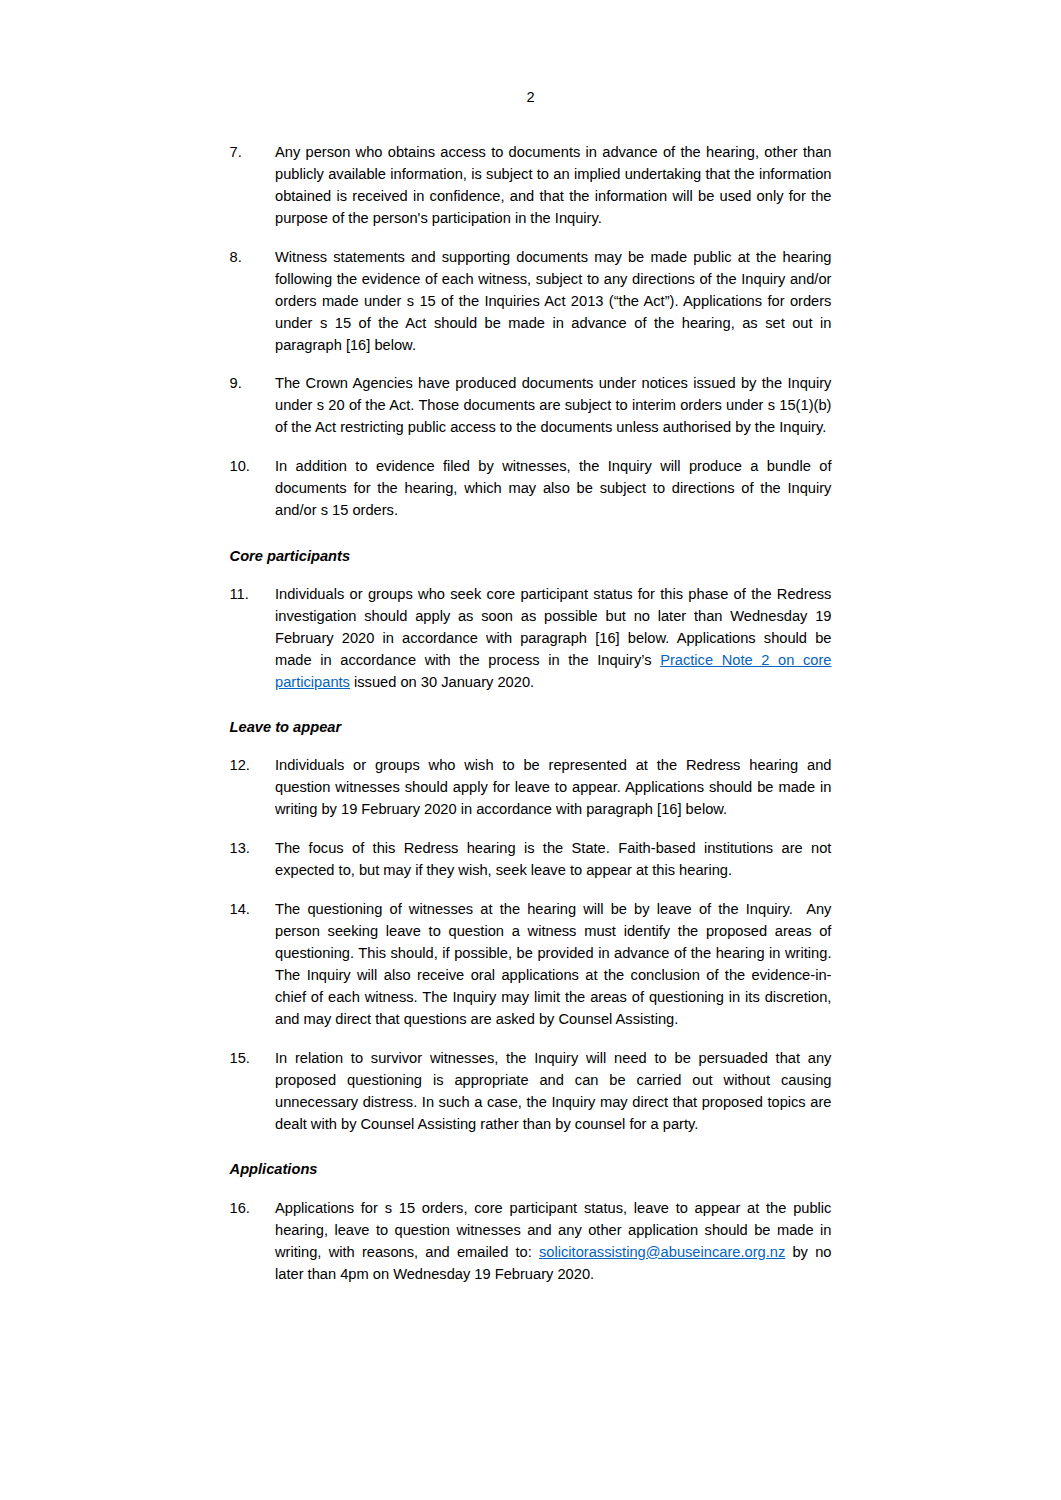2
7. Any person who obtains access to documents in advance of the hearing, other than publicly available information, is subject to an implied undertaking that the information obtained is received in confidence, and that the information will be used only for the purpose of the person's participation in the Inquiry.
8. Witness statements and supporting documents may be made public at the hearing following the evidence of each witness, subject to any directions of the Inquiry and/or orders made under s 15 of the Inquiries Act 2013 (“the Act”). Applications for orders under s 15 of the Act should be made in advance of the hearing, as set out in paragraph [16] below.
9. The Crown Agencies have produced documents under notices issued by the Inquiry under s 20 of the Act. Those documents are subject to interim orders under s 15(1)(b) of the Act restricting public access to the documents unless authorised by the Inquiry.
10. In addition to evidence filed by witnesses, the Inquiry will produce a bundle of documents for the hearing, which may also be subject to directions of the Inquiry and/or s 15 orders.
Core participants
11. Individuals or groups who seek core participant status for this phase of the Redress investigation should apply as soon as possible but no later than Wednesday 19 February 2020 in accordance with paragraph [16] below. Applications should be made in accordance with the process in the Inquiry’s Practice Note 2 on core participants issued on 30 January 2020.
Leave to appear
12. Individuals or groups who wish to be represented at the Redress hearing and question witnesses should apply for leave to appear. Applications should be made in writing by 19 February 2020 in accordance with paragraph [16] below.
13. The focus of this Redress hearing is the State. Faith-based institutions are not expected to, but may if they wish, seek leave to appear at this hearing.
14. The questioning of witnesses at the hearing will be by leave of the Inquiry. Any person seeking leave to question a witness must identify the proposed areas of questioning. This should, if possible, be provided in advance of the hearing in writing. The Inquiry will also receive oral applications at the conclusion of the evidence-in-chief of each witness. The Inquiry may limit the areas of questioning in its discretion, and may direct that questions are asked by Counsel Assisting.
15. In relation to survivor witnesses, the Inquiry will need to be persuaded that any proposed questioning is appropriate and can be carried out without causing unnecessary distress. In such a case, the Inquiry may direct that proposed topics are dealt with by Counsel Assisting rather than by counsel for a party.
Applications
16. Applications for s 15 orders, core participant status, leave to appear at the public hearing, leave to question witnesses and any other application should be made in writing, with reasons, and emailed to: solicitorassisting@abuseincare.org.nz by no later than 4pm on Wednesday 19 February 2020.